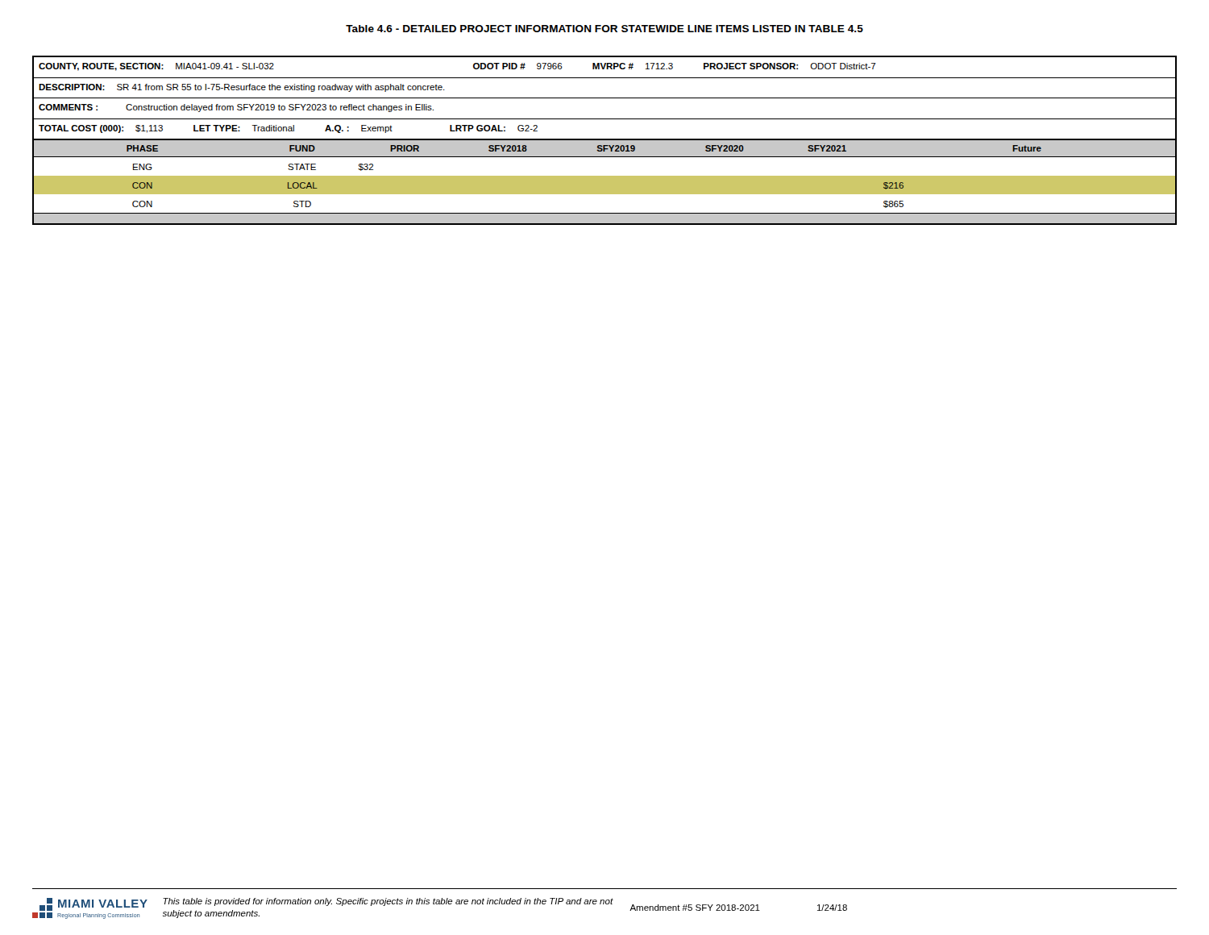Table 4.6 - DETAILED PROJECT INFORMATION FOR STATEWIDE LINE ITEMS LISTED IN TABLE 4.5
COUNTY, ROUTE, SECTION: MIA041-09.41 - SLI-032 ODOT PID # 97966 MVRPC # 1712.3 PROJECT SPONSOR: ODOT District-7
DESCRIPTION: SR 41 from SR 55 to I-75-Resurface the existing roadway with asphalt concrete.
COMMENTS : Construction delayed from SFY2019 to SFY2023 to reflect changes in Ellis.
TOTAL COST (000): $1,113 LET TYPE: Traditional A.Q. : Exempt LRTP GOAL: G2-2
| PHASE | FUND | PRIOR | SFY2018 | SFY2019 | SFY2020 | SFY2021 | Future |
| --- | --- | --- | --- | --- | --- | --- | --- |
| ENG | STATE | $32 | | | | | |
| CON | LOCAL | | | | | | $216 |
| CON | STD | | | | | | $865 |
MIAMI VALLEY
Regional Planning Commission
This table is provided for information only. Specific projects in this table are not included in the TIP and are not subject to amendments.
Amendment #5 SFY 2018-2021
1/24/18